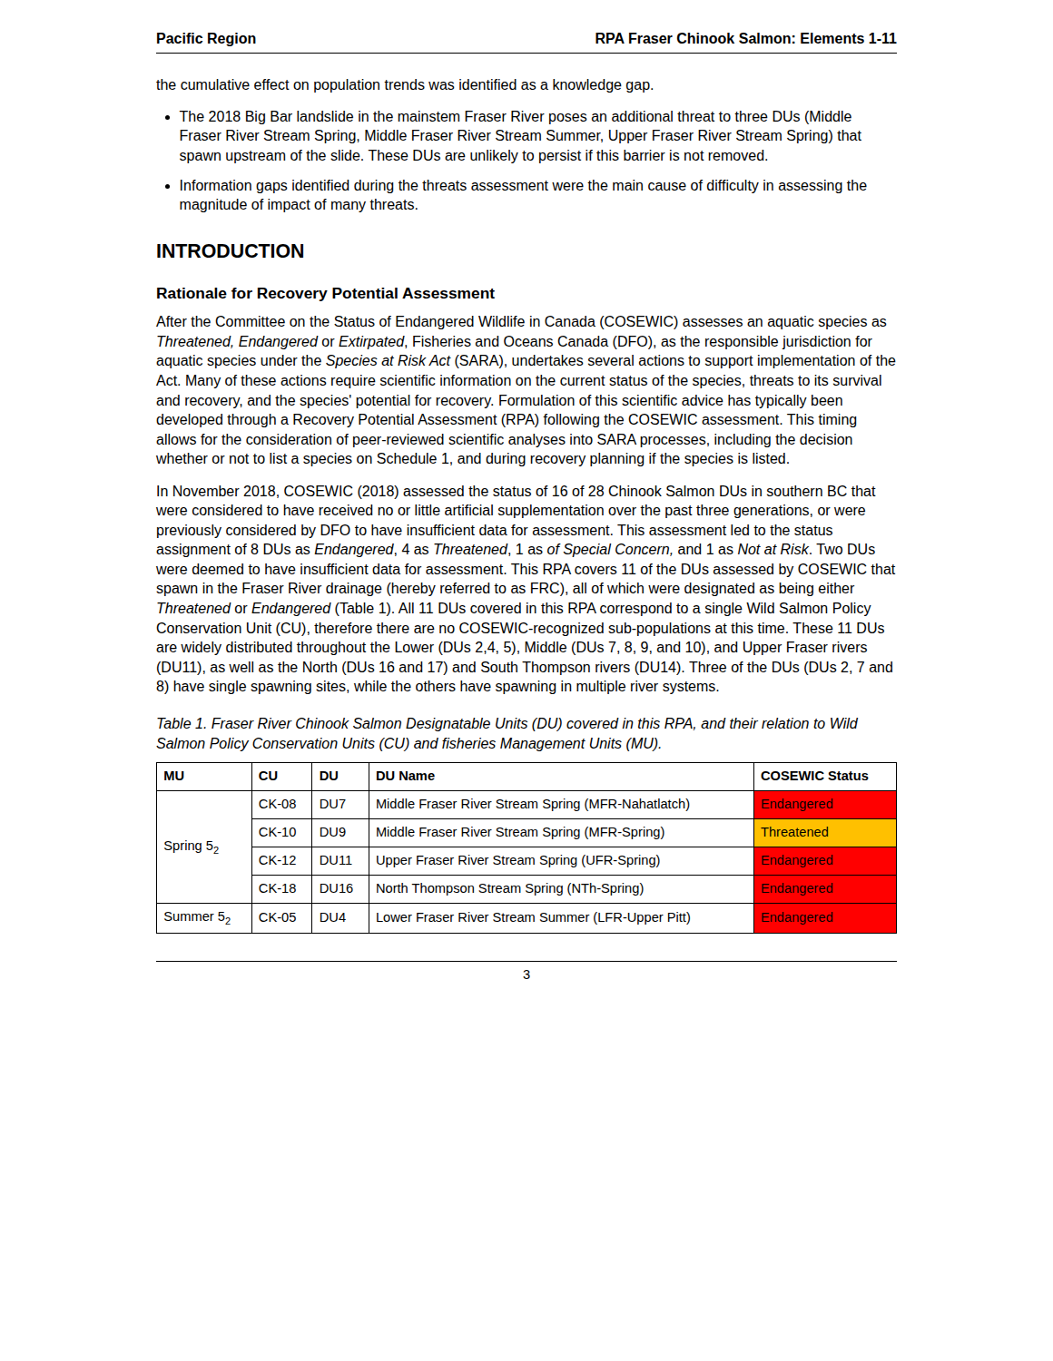Pacific Region
RPA Fraser Chinook Salmon: Elements 1-11
the cumulative effect on population trends was identified as a knowledge gap.
The 2018 Big Bar landslide in the mainstem Fraser River poses an additional threat to three DUs (Middle Fraser River Stream Spring, Middle Fraser River Stream Summer, Upper Fraser River Stream Spring) that spawn upstream of the slide. These DUs are unlikely to persist if this barrier is not removed.
Information gaps identified during the threats assessment were the main cause of difficulty in assessing the magnitude of impact of many threats.
INTRODUCTION
Rationale for Recovery Potential Assessment
After the Committee on the Status of Endangered Wildlife in Canada (COSEWIC) assesses an aquatic species as Threatened, Endangered or Extirpated, Fisheries and Oceans Canada (DFO), as the responsible jurisdiction for aquatic species under the Species at Risk Act (SARA), undertakes several actions to support implementation of the Act. Many of these actions require scientific information on the current status of the species, threats to its survival and recovery, and the species' potential for recovery. Formulation of this scientific advice has typically been developed through a Recovery Potential Assessment (RPA) following the COSEWIC assessment. This timing allows for the consideration of peer-reviewed scientific analyses into SARA processes, including the decision whether or not to list a species on Schedule 1, and during recovery planning if the species is listed.
In November 2018, COSEWIC (2018) assessed the status of 16 of 28 Chinook Salmon DUs in southern BC that were considered to have received no or little artificial supplementation over the past three generations, or were previously considered by DFO to have insufficient data for assessment. This assessment led to the status assignment of 8 DUs as Endangered, 4 as Threatened, 1 as of Special Concern, and 1 as Not at Risk. Two DUs were deemed to have insufficient data for assessment. This RPA covers 11 of the DUs assessed by COSEWIC that spawn in the Fraser River drainage (hereby referred to as FRC), all of which were designated as being either Threatened or Endangered (Table 1). All 11 DUs covered in this RPA correspond to a single Wild Salmon Policy Conservation Unit (CU), therefore there are no COSEWIC-recognized sub-populations at this time. These 11 DUs are widely distributed throughout the Lower (DUs 2,4, 5), Middle (DUs 7, 8, 9, and 10), and Upper Fraser rivers (DU11), as well as the North (DUs 16 and 17) and South Thompson rivers (DU14). Three of the DUs (DUs 2, 7 and 8) have single spawning sites, while the others have spawning in multiple river systems.
Table 1. Fraser River Chinook Salmon Designatable Units (DU) covered in this RPA, and their relation to Wild Salmon Policy Conservation Units (CU) and fisheries Management Units (MU).
| MU | CU | DU | DU Name | COSEWIC Status |
| --- | --- | --- | --- | --- |
| Spring 5 2 | CK-08 | DU7 | Middle Fraser River Stream Spring (MFR-Nahatlatch) | Endangered |
| CK-10 | DU9 | Middle Fraser River Stream Spring (MFR-Spring) | Threatened |
| CK-12 | DU11 | Upper Fraser River Stream Spring (UFR-Spring) | Endangered |
| CK-18 | DU16 | North Thompson Stream Spring (NTh-Spring) | Endangered |
| Summer 5 2 | CK-05 | DU4 | Lower Fraser River Stream Summer (LFR-Upper Pitt) | Endangered |
3